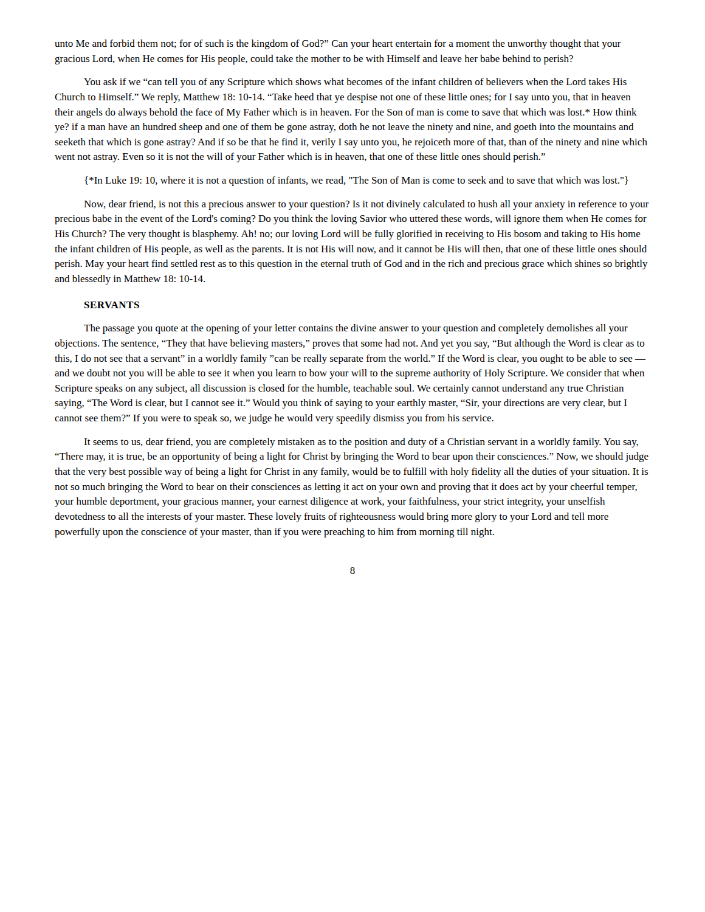unto Me and forbid them not; for of such is the kingdom of God?” Can your heart entertain for a moment the unworthy thought that your gracious Lord, when He comes for His people, could take the mother to be with Himself and leave her babe behind to perish?
You ask if we “can tell you of any Scripture which shows what becomes of the infant children of believers when the Lord takes His Church to Himself.” We reply, Matthew 18: 10-14. “Take heed that ye despise not one of these little ones; for I say unto you, that in heaven their angels do always behold the face of My Father which is in heaven. For the Son of man is come to save that which was lost.* How think ye? if a man have an hundred sheep and one of them be gone astray, doth he not leave the ninety and nine, and goeth into the mountains and seeketh that which is gone astray? And if so be that he find it, verily I say unto you, he rejoiceth more of that, than of the ninety and nine which went not astray. Even so it is not the will of your Father which is in heaven, that one of these little ones should perish.”
{*In Luke 19: 10, where it is not a question of infants, we read, "The Son of Man is come to seek and to save that which was lost."}
Now, dear friend, is not this a precious answer to your question? Is it not divinely calculated to hush all your anxiety in reference to your precious babe in the event of the Lord's coming? Do you think the loving Savior who uttered these words, will ignore them when He comes for His Church? The very thought is blasphemy. Ah! no; our loving Lord will be fully glorified in receiving to His bosom and taking to His home the infant children of His people, as well as the parents. It is not His will now, and it cannot be His will then, that one of these little ones should perish. May your heart find settled rest as to this question in the eternal truth of God and in the rich and precious grace which shines so brightly and blessedly in Matthew 18: 10-14.
Servants
The passage you quote at the opening of your letter contains the divine answer to your question and completely demolishes all your objections. The sentence, “They that have believing masters,” proves that some had not. And yet you say, “But although the Word is clear as to this, I do not see that a servant” in a worldly family ”can be really separate from the world.” If the Word is clear, you ought to be able to see — and we doubt not you will be able to see it when you learn to bow your will to the supreme authority of Holy Scripture. We consider that when Scripture speaks on any subject, all discussion is closed for the humble, teachable soul. We certainly cannot understand any true Christian saying, “The Word is clear, but I cannot see it.” Would you think of saying to your earthly master, “Sir, your directions are very clear, but I cannot see them?” If you were to speak so, we judge he would very speedily dismiss you from his service.
It seems to us, dear friend, you are completely mistaken as to the position and duty of a Christian servant in a worldly family. You say, “There may, it is true, be an opportunity of being a light for Christ by bringing the Word to bear upon their consciences.” Now, we should judge that the very best possible way of being a light for Christ in any family, would be to fulfill with holy fidelity all the duties of your situation. It is not so much bringing the Word to bear on their consciences as letting it act on your own and proving that it does act by your cheerful temper, your humble deportment, your gracious manner, your earnest diligence at work, your faithfulness, your strict integrity, your unselfish devotedness to all the interests of your master. These lovely fruits of righteousness would bring more glory to your Lord and tell more powerfully upon the conscience of your master, than if you were preaching to him from morning till night.
8